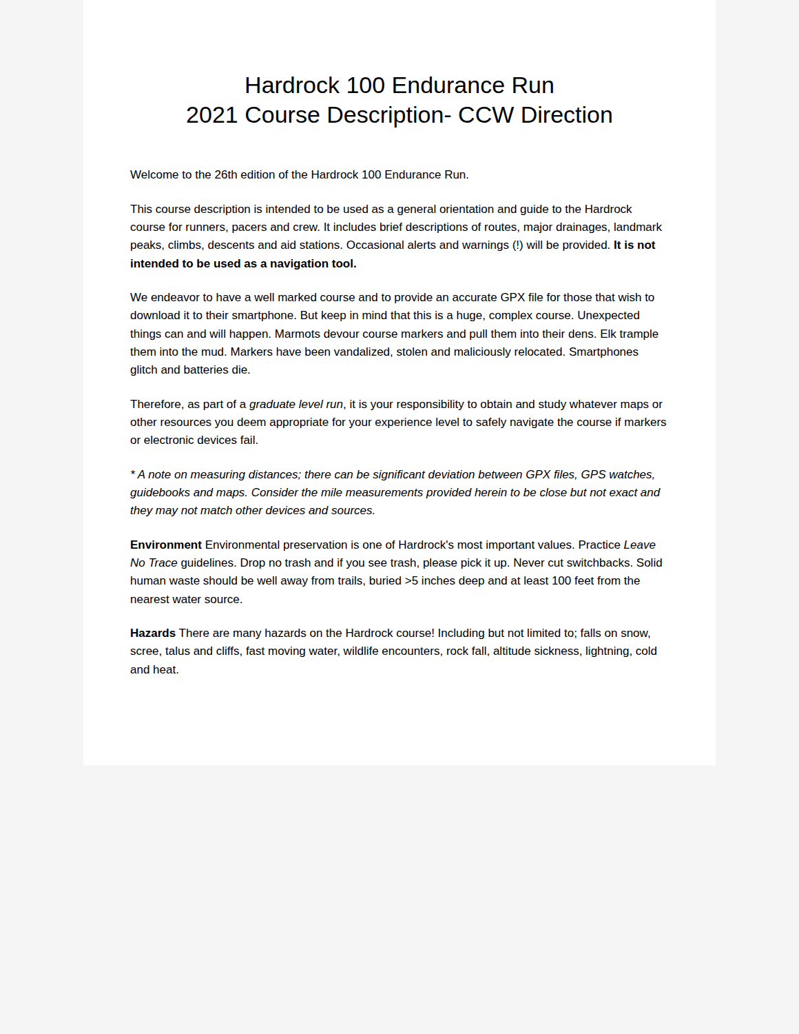Hardrock 100 Endurance Run
2021 Course Description- CCW Direction
Welcome to the 26th edition of the Hardrock 100 Endurance Run.
This course description is intended to be used as a general orientation and guide to the Hardrock course for runners, pacers and crew. It includes brief descriptions of routes, major drainages, landmark peaks, climbs, descents and aid stations. Occasional alerts and warnings (!) will be provided. It is not intended to be used as a navigation tool.
We endeavor to have a well marked course and to provide an accurate GPX file for those that wish to download it to their smartphone. But keep in mind that this is a huge, complex course. Unexpected things can and will happen. Marmots devour course markers and pull them into their dens. Elk trample them into the mud. Markers have been vandalized, stolen and maliciously relocated. Smartphones glitch and batteries die.
Therefore, as part of a graduate level run, it is your responsibility to obtain and study whatever maps or other resources you deem appropriate for your experience level to safely navigate the course if markers or electronic devices fail.
* A note on measuring distances; there can be significant deviation between GPX files, GPS watches, guidebooks and maps. Consider the mile measurements provided herein to be close but not exact and they may not match other devices and sources.
Environment Environmental preservation is one of Hardrock's most important values. Practice Leave No Trace guidelines. Drop no trash and if you see trash, please pick it up. Never cut switchbacks. Solid human waste should be well away from trails, buried >5 inches deep and at least 100 feet from the nearest water source.
Hazards There are many hazards on the Hardrock course! Including but not limited to; falls on snow, scree, talus and cliffs, fast moving water, wildlife encounters, rock fall, altitude sickness, lightning, cold and heat.